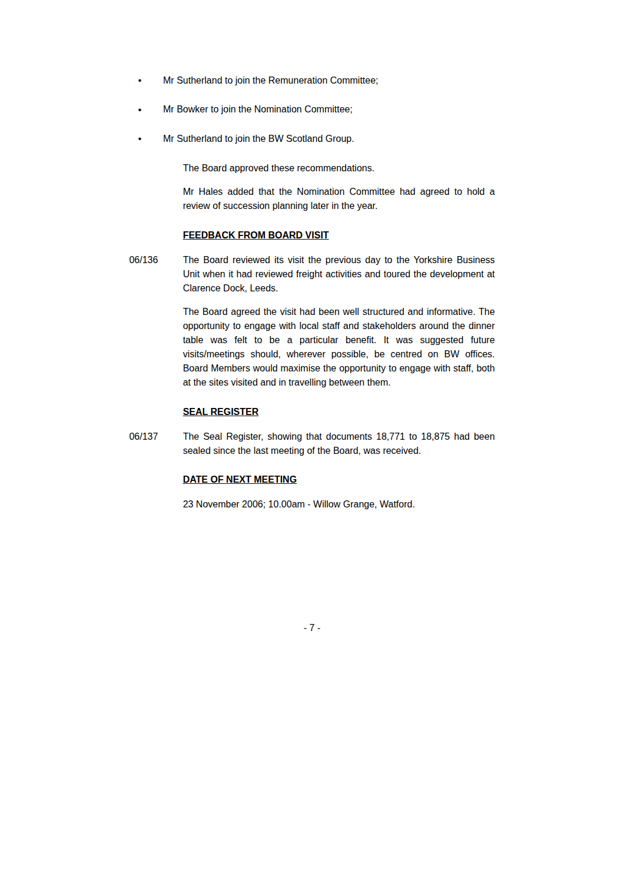Mr Sutherland to join the Remuneration Committee;
Mr Bowker to join the Nomination Committee;
Mr Sutherland to join the BW Scotland Group.
The Board approved these recommendations.
Mr Hales added that the Nomination Committee had agreed to hold a review of succession planning later in the year.
Feedback from Board Visit
06/136
The Board reviewed its visit the previous day to the Yorkshire Business Unit when it had reviewed freight activities and toured the development at Clarence Dock, Leeds.
The Board agreed the visit had been well structured and informative. The opportunity to engage with local staff and stakeholders around the dinner table was felt to be a particular benefit. It was suggested future visits/meetings should, wherever possible, be centred on BW offices. Board Members would maximise the opportunity to engage with staff, both at the sites visited and in travelling between them.
Seal Register
06/137
The Seal Register, showing that documents 18,771 to 18,875 had been sealed since the last meeting of the Board, was received.
Date of Next Meeting
23 November 2006; 10.00am - Willow Grange, Watford.
- 7 -